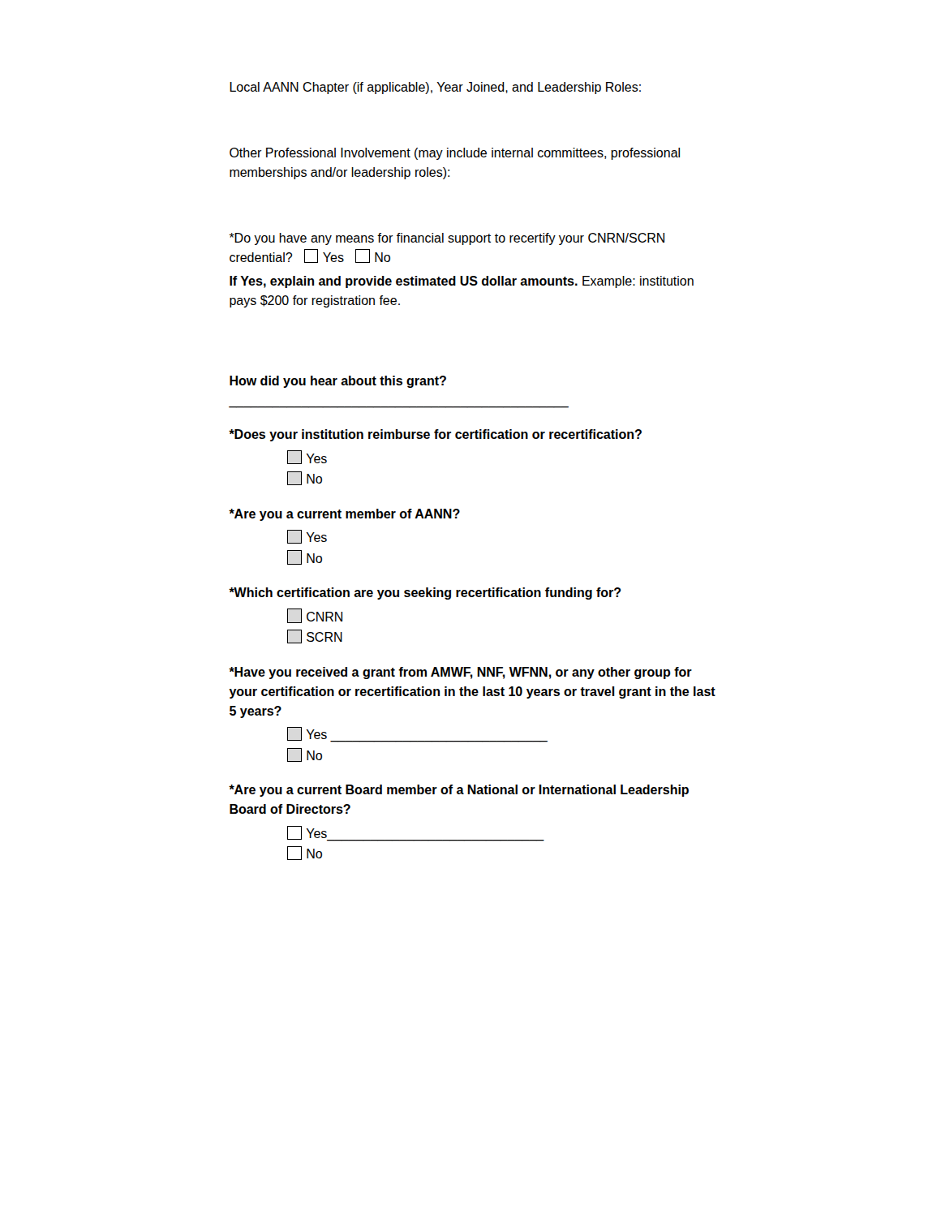Local AANN Chapter (if applicable), Year Joined, and Leadership Roles:
Other Professional Involvement (may include internal committees, professional memberships and/or leadership roles):
*Do you have any means for financial support to recertify your CNRN/SCRN credential? Yes No
If Yes, explain and provide estimated US dollar amounts. Example: institution pays $200 for registration fee.
How did you hear about this grant? _______________________________________________
*Does your institution reimburse for certification or recertification?
Yes
No
*Are you a current member of AANN?
Yes
No
*Which certification are you seeking recertification funding for?
CNRN
SCRN
*Have you received a grant from AMWF, NNF, WFNN, or any other group for your certification or recertification in the last 10 years or travel grant in the last 5 years?
Yes ______________________________
No
*Are you a current Board member of a National or International Leadership Board of Directors?
Yes______________________________
No